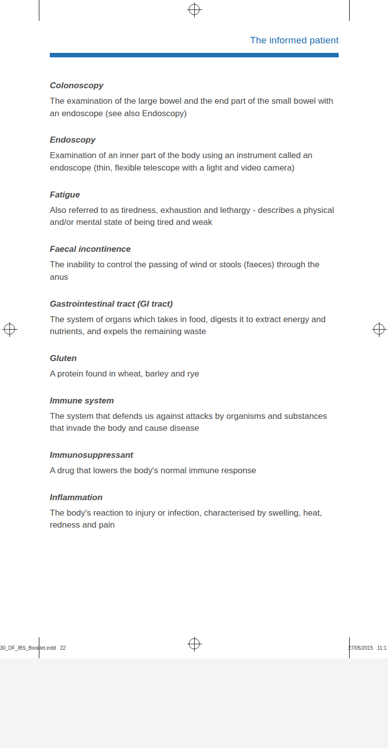The informed patient
Colonoscopy
The examination of the large bowel and the end part of the small bowel with an endoscope (see also Endoscopy)
Endoscopy
Examination of an inner part of the body using an instrument called an endoscope (thin, flexible telescope with a light and video camera)
Fatigue
Also referred to as tiredness, exhaustion and lethargy - describes a physical and/or mental state of being tired and weak
Faecal incontinence
The inability to control the passing of wind or stools (faeces) through the anus
Gastrointestinal tract (GI tract)
The system of organs which takes in food, digests it to extract energy and nutrients, and expels the remaining waste
Gluten
A protein found in wheat, barley and rye
Immune system
The system that defends us against attacks by organisms and substances that invade the body and cause disease
Immunosuppressant
A drug that lowers the body's normal immune response
Inflammation
The body's reaction to injury or infection, characterised by swelling, heat, redness and pain
30_DF_IBS_Booklet.indd 22 27/05/2015 11:1